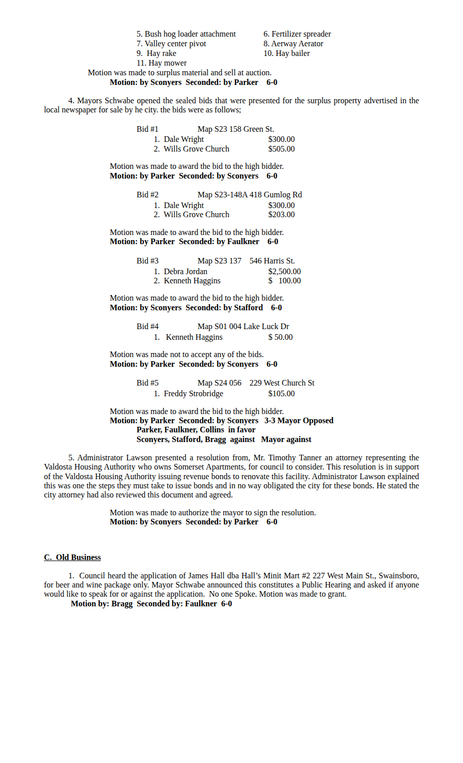5. Bush hog loader attachment 6. Fertilizer spreader
7. Valley center pivot 8. Aerway Aerator
9. Hay rake 10. Hay bailer
11. Hay mower
Motion was made to surplus material and sell at auction.
Motion: by Sconyers Seconded: by Parker 6-0
4. Mayors Schwabe opened the sealed bids that were presented for the surplus property advertised in the local newspaper for sale by he city. the bids were as follows;
Bid #1 Map S23 158 Green St.
1. Dale Wright$300.00
2. Wills Grove Church$505.00
Motion was made to award the bid to the high bidder.
Motion: by Parker Seconded: by Sconyers 6-0
Bid #2 Map S23-148A 418 Gumlog Rd
1. Dale Wright$300.00
2. Wills Grove Church$203.00
Motion was made to award the bid to the high bidder.
Motion: by Parker Seconded: by Faulkner 6-0
Bid #3 Map S23 137 546 Harris St.
1. Debra Jordan$2,500.00
2. Kenneth Haggins$ 100.00
Motion was made to award the bid to the high bidder.
Motion: by Sconyers Seconded: by Stafford 6-0
Bid #4 Map S01 004 Lake Luck Dr
1. Kenneth Haggins$ 50.00
Motion was made not to accept any of the bids.
Motion: by Parker Seconded: by Sconyers 6-0
Bid #5 Map S24 056 229 West Church St
1. Freddy Strobridge$105.00
Motion was made to award the bid to the high bidder.
Motion: by Parker Seconded: by Sconyers 3-3 Mayor Opposed
Parker, Faulkner, Collins in favor
Sconyers, Stafford, Bragg against Mayor against
5. Administrator Lawson presented a resolution from, Mr. Timothy Tanner an attorney representing the Valdosta Housing Authority who owns Somerset Apartments, for council to consider. This resolution is in support of the Valdosta Housing Authority issuing revenue bonds to renovate this facility. Administrator Lawson explained this was one the steps they must take to issue bonds and in no way obligated the city for these bonds. He stated the city attorney had also reviewed this document and agreed.
Motion was made to authorize the mayor to sign the resolution.
Motion: by Sconyers Seconded: by Parker 6-0
C. Old Business
1. Council heard the application of James Hall dba Hall’s Minit Mart #2 227 West Main St., Swainsboro, for beer and wine package only. Mayor Schwabe announced this constitutes a Public Hearing and asked if anyone would like to speak for or against the application. No one Spoke. Motion was made to grant.
Motion by: Bragg Seconded by: Faulkner 6-0